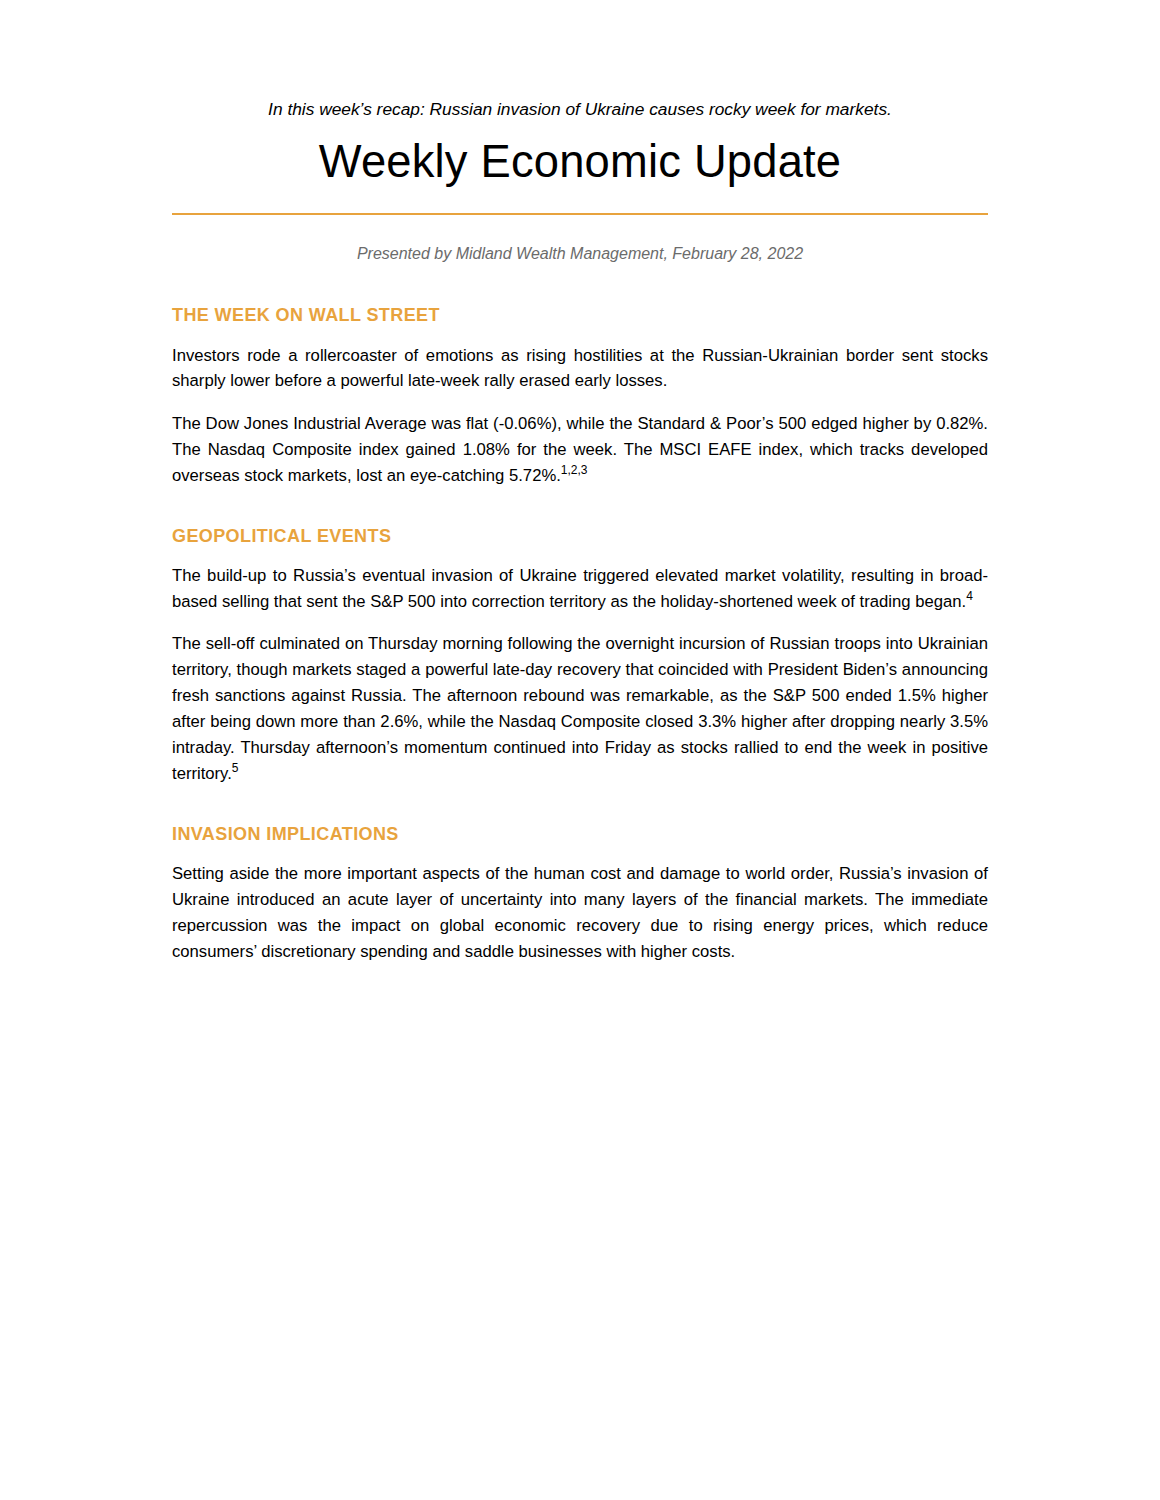In this week’s recap: Russian invasion of Ukraine causes rocky week for markets.
Weekly Economic Update
Presented by Midland Wealth Management, February 28, 2022
THE WEEK ON WALL STREET
Investors rode a rollercoaster of emotions as rising hostilities at the Russian-Ukrainian border sent stocks sharply lower before a powerful late-week rally erased early losses.
The Dow Jones Industrial Average was flat (-0.06%), while the Standard & Poor’s 500 edged higher by 0.82%. The Nasdaq Composite index gained 1.08% for the week. The MSCI EAFE index, which tracks developed overseas stock markets, lost an eye-catching 5.72%.1,2,3
GEOPOLITICAL EVENTS
The build-up to Russia’s eventual invasion of Ukraine triggered elevated market volatility, resulting in broad-based selling that sent the S&P 500 into correction territory as the holiday-shortened week of trading began.4
The sell-off culminated on Thursday morning following the overnight incursion of Russian troops into Ukrainian territory, though markets staged a powerful late-day recovery that coincided with President Biden’s announcing fresh sanctions against Russia. The afternoon rebound was remarkable, as the S&P 500 ended 1.5% higher after being down more than 2.6%, while the Nasdaq Composite closed 3.3% higher after dropping nearly 3.5% intraday. Thursday afternoon’s momentum continued into Friday as stocks rallied to end the week in positive territory.5
INVASION IMPLICATIONS
Setting aside the more important aspects of the human cost and damage to world order, Russia’s invasion of Ukraine introduced an acute layer of uncertainty into many layers of the financial markets. The immediate repercussion was the impact on global economic recovery due to rising energy prices, which reduce consumers’ discretionary spending and saddle businesses with higher costs.